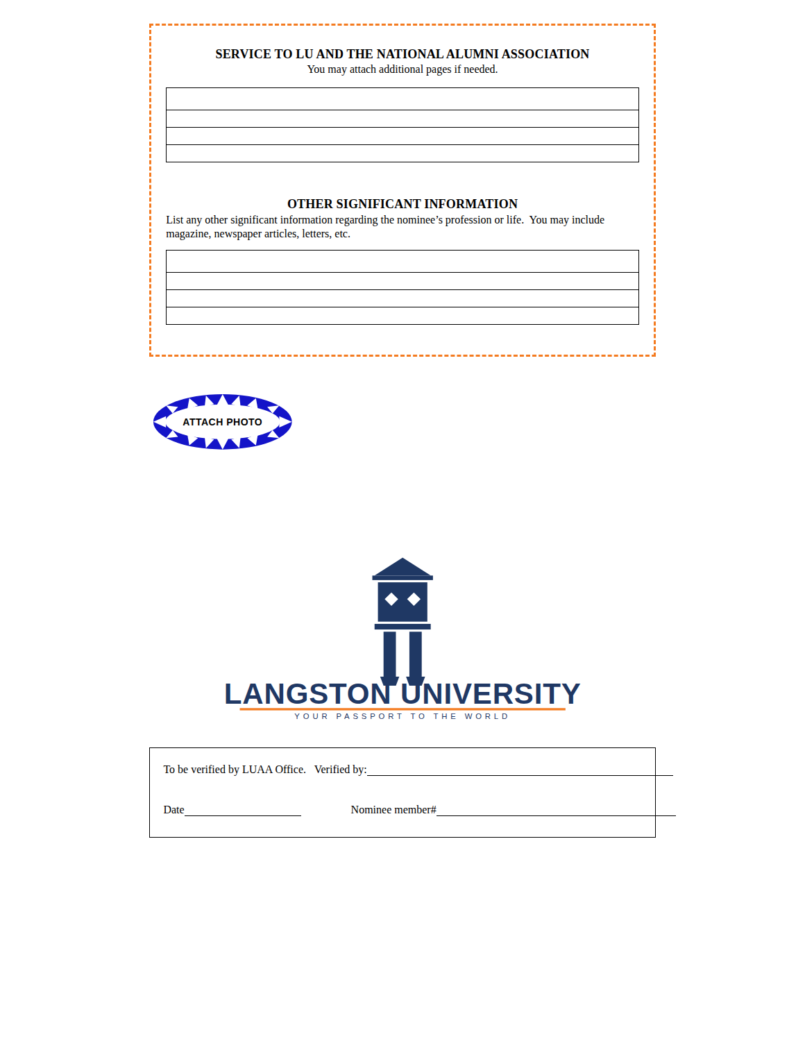SERVICE TO LU AND THE NATIONAL ALUMNI ASSOCIATION
You may attach additional pages if needed.
OTHER SIGNIFICANT INFORMATION
List any other significant information regarding the nominee’s profession or life. You may include magazine, newspaper articles, letters, etc.
ATTACH PHOTO
LANGSTON UNIVERSITY YOUR PASSPORT TO THE WORLD
To be verified by LUAA Office. Verified by:
Date Nominee member#